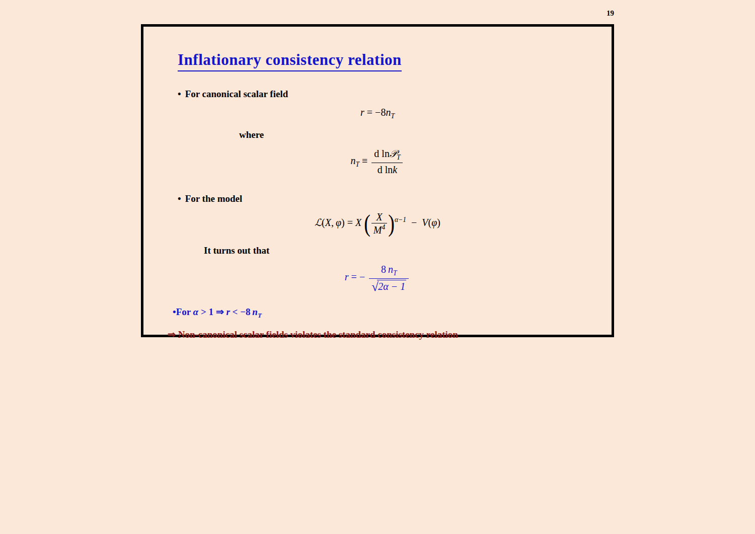19
Inflationary consistency relation
•For canonical scalar field
r = −8nT
where
nT ≡ d ln 𝒫T d ln k
•For the model
ℒ(X, φ) = X (XM4)α−1 − V(φ)
It turns out that
r = − 8 nT 2α − 1
•For α > 1 ⇒ r < −8 nT
⇒ Non-canonical scalar fields violates the standard consistency relation